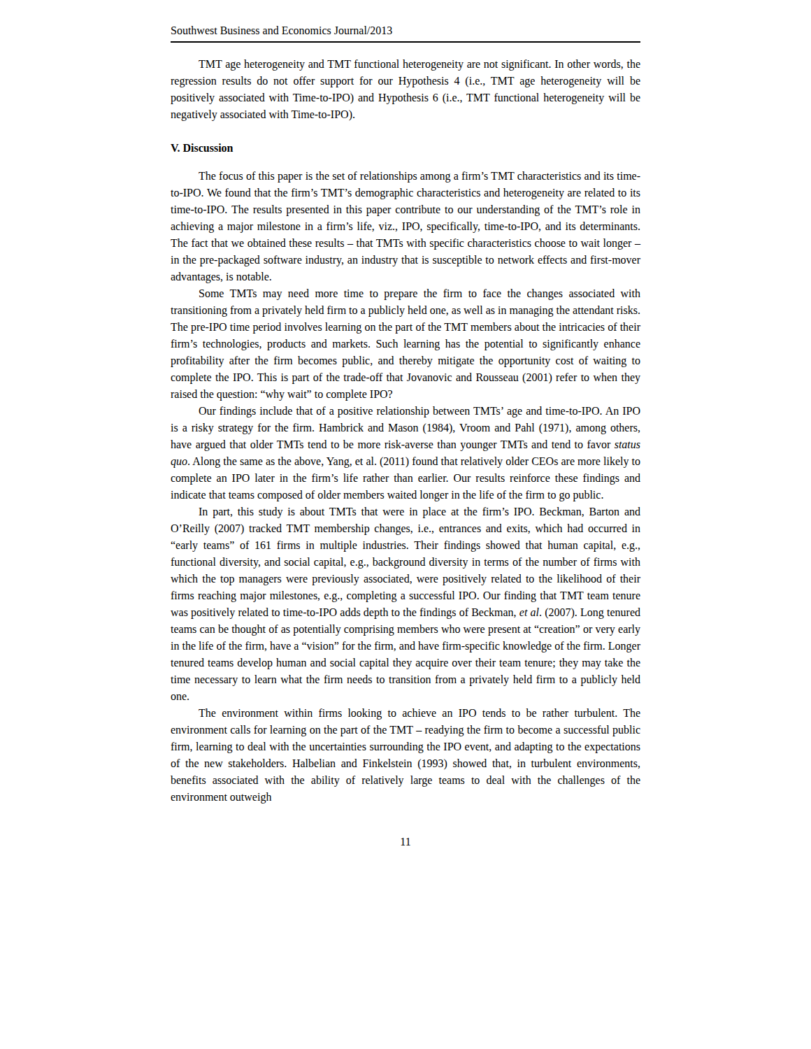Southwest Business and Economics Journal/2013
TMT age heterogeneity and TMT functional heterogeneity are not significant. In other words, the regression results do not offer support for our Hypothesis 4 (i.e., TMT age heterogeneity will be positively associated with Time-to-IPO) and Hypothesis 6 (i.e., TMT functional heterogeneity will be negatively associated with Time-to-IPO).
V. Discussion
The focus of this paper is the set of relationships among a firm’s TMT characteristics and its time-to-IPO. We found that the firm’s TMT’s demographic characteristics and heterogeneity are related to its time-to-IPO. The results presented in this paper contribute to our understanding of the TMT’s role in achieving a major milestone in a firm’s life, viz., IPO, specifically, time-to-IPO, and its determinants. The fact that we obtained these results – that TMTs with specific characteristics choose to wait longer – in the pre-packaged software industry, an industry that is susceptible to network effects and first-mover advantages, is notable.
Some TMTs may need more time to prepare the firm to face the changes associated with transitioning from a privately held firm to a publicly held one, as well as in managing the attendant risks. The pre-IPO time period involves learning on the part of the TMT members about the intricacies of their firm’s technologies, products and markets. Such learning has the potential to significantly enhance profitability after the firm becomes public, and thereby mitigate the opportunity cost of waiting to complete the IPO. This is part of the trade-off that Jovanovic and Rousseau (2001) refer to when they raised the question: “why wait” to complete IPO?
Our findings include that of a positive relationship between TMTs’ age and time-to-IPO. An IPO is a risky strategy for the firm. Hambrick and Mason (1984), Vroom and Pahl (1971), among others, have argued that older TMTs tend to be more risk-averse than younger TMTs and tend to favor status quo. Along the same as the above, Yang, et al. (2011) found that relatively older CEOs are more likely to complete an IPO later in the firm’s life rather than earlier. Our results reinforce these findings and indicate that teams composed of older members waited longer in the life of the firm to go public.
In part, this study is about TMTs that were in place at the firm’s IPO. Beckman, Barton and O’Reilly (2007) tracked TMT membership changes, i.e., entrances and exits, which had occurred in “early teams” of 161 firms in multiple industries. Their findings showed that human capital, e.g., functional diversity, and social capital, e.g., background diversity in terms of the number of firms with which the top managers were previously associated, were positively related to the likelihood of their firms reaching major milestones, e.g., completing a successful IPO. Our finding that TMT team tenure was positively related to time-to-IPO adds depth to the findings of Beckman, et al. (2007). Long tenured teams can be thought of as potentially comprising members who were present at “creation” or very early in the life of the firm, have a “vision” for the firm, and have firm-specific knowledge of the firm. Longer tenured teams develop human and social capital they acquire over their team tenure; they may take the time necessary to learn what the firm needs to transition from a privately held firm to a publicly held one.
The environment within firms looking to achieve an IPO tends to be rather turbulent. The environment calls for learning on the part of the TMT – readying the firm to become a successful public firm, learning to deal with the uncertainties surrounding the IPO event, and adapting to the expectations of the new stakeholders. Halbelian and Finkelstein (1993) showed that, in turbulent environments, benefits associated with the ability of relatively large teams to deal with the challenges of the environment outweigh
11